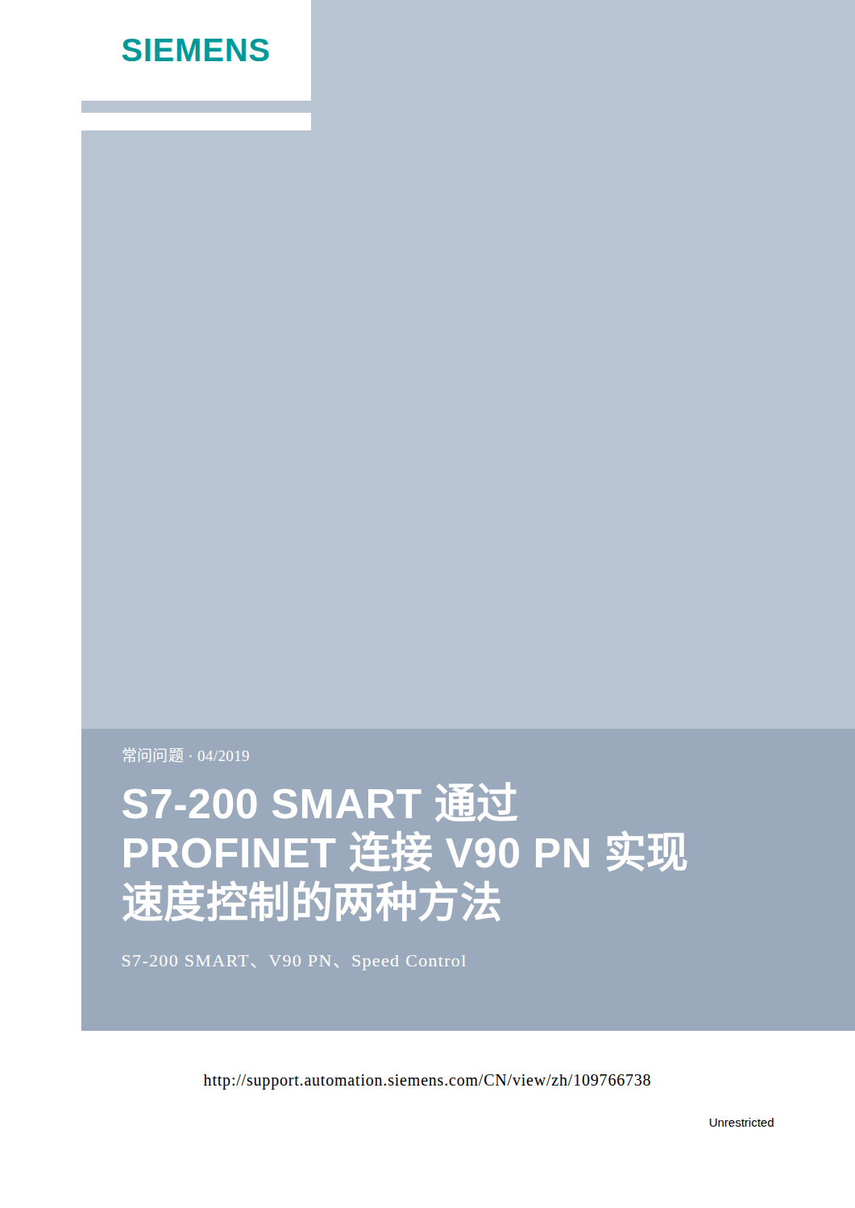SIEMENS
常问问题 · 04/2019
S7-200 SMART 通过
PROFINET 连接 V90 PN 实现
速度控制的两种方法
S7-200 SMART、V90 PN、Speed Control
http://support.automation.siemens.com/CN/view/zh/109766738
Unrestricted